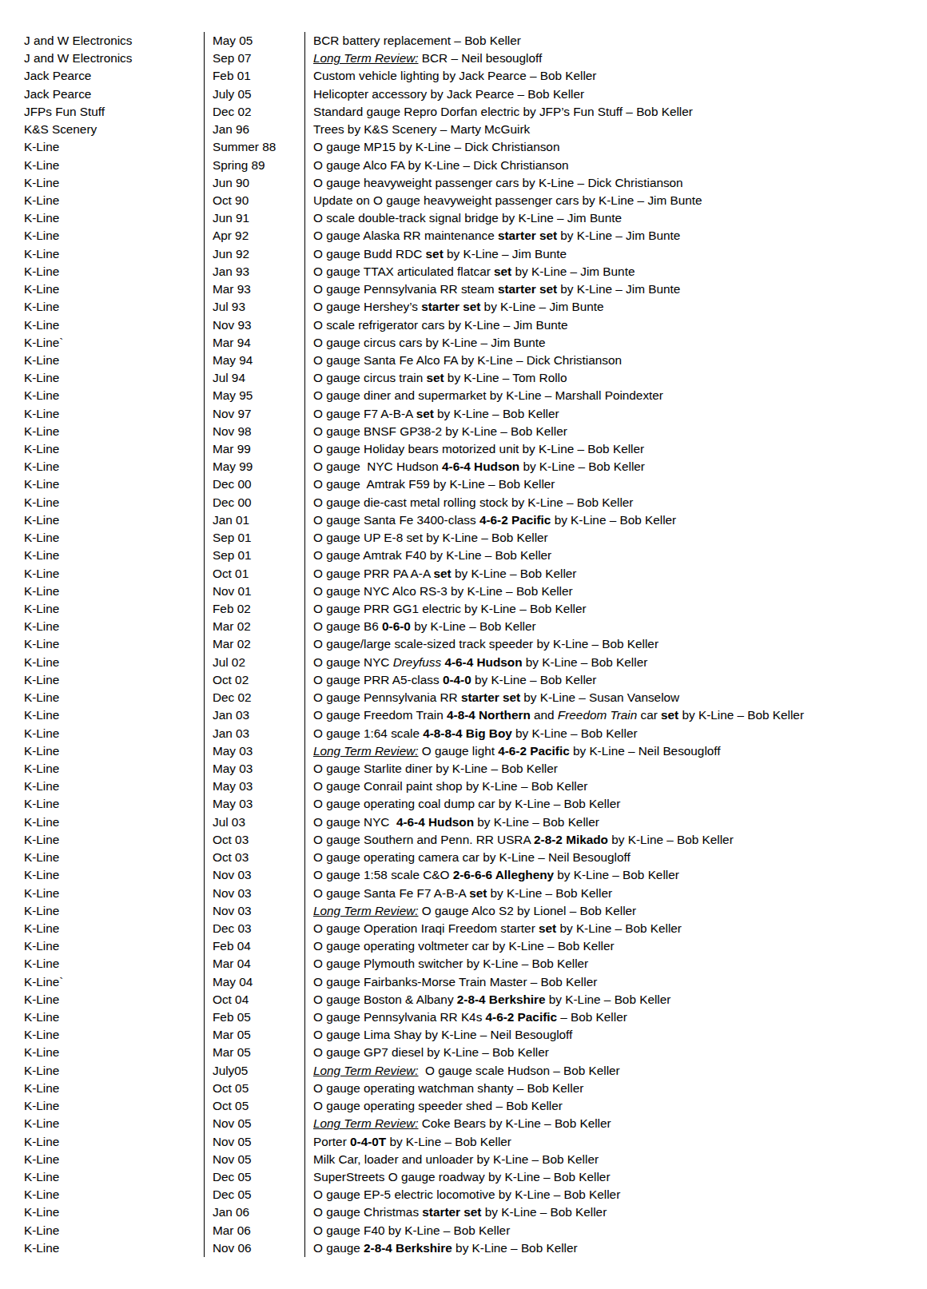| J and W Electronics | May 05 | BCR battery replacement – Bob Keller |
| J and W Electronics | Sep 07 | Long Term Review: BCR – Neil besougloff |
| Jack Pearce | Feb 01 | Custom vehicle lighting by Jack Pearce – Bob Keller |
| Jack Pearce | July 05 | Helicopter accessory by Jack Pearce – Bob Keller |
| JFPs Fun Stuff | Dec 02 | Standard gauge Repro Dorfan electric by JFP’s Fun Stuff – Bob Keller |
| K&S Scenery | Jan 96 | Trees by K&S Scenery – Marty McGuirk |
| K-Line | Summer 88 | O gauge MP15 by K-Line – Dick Christianson |
| K-Line | Spring 89 | O gauge Alco FA by K-Line – Dick Christianson |
| K-Line | Jun 90 | O gauge heavyweight passenger cars by K-Line – Dick Christianson |
| K-Line | Oct 90 | Update on O gauge heavyweight passenger cars by K-Line – Jim Bunte |
| K-Line | Jun 91 | O scale double-track signal bridge by K-Line – Jim Bunte |
| K-Line | Apr 92 | O gauge Alaska RR maintenance starter set by K-Line – Jim Bunte |
| K-Line | Jun 92 | O gauge Budd RDC set by K-Line – Jim Bunte |
| K-Line | Jan 93 | O gauge TTAX articulated flatcar set by K-Line – Jim Bunte |
| K-Line | Mar 93 | O gauge Pennsylvania RR steam starter set by K-Line – Jim Bunte |
| K-Line | Jul 93 | O gauge Hershey’s starter set by K-Line – Jim Bunte |
| K-Line | Nov 93 | O scale refrigerator cars by K-Line – Jim Bunte |
| K-Line` | Mar 94 | O gauge circus cars by K-Line – Jim Bunte |
| K-Line | May 94 | O gauge Santa Fe Alco FA by K-Line – Dick Christianson |
| K-Line | Jul 94 | O gauge circus train set by K-Line – Tom Rollo |
| K-Line | May 95 | O gauge diner and supermarket by K-Line – Marshall Poindexter |
| K-Line | Nov 97 | O gauge F7 A-B-A set by K-Line – Bob Keller |
| K-Line | Nov 98 | O gauge BNSF GP38-2 by K-Line – Bob Keller |
| K-Line | Mar 99 | O gauge Holiday bears motorized unit by K-Line – Bob Keller |
| K-Line | May 99 | O gauge NYC Hudson 4-6-4 Hudson by K-Line – Bob Keller |
| K-Line | Dec 00 | O gauge Amtrak F59 by K-Line – Bob Keller |
| K-Line | Dec 00 | O gauge die-cast metal rolling stock by K-Line – Bob Keller |
| K-Line | Jan 01 | O gauge Santa Fe 3400-class 4-6-2 Pacific by K-Line – Bob Keller |
| K-Line | Sep 01 | O gauge UP E-8 set by K-Line – Bob Keller |
| K-Line | Sep 01 | O gauge Amtrak F40 by K-Line – Bob Keller |
| K-Line | Oct 01 | O gauge PRR PA A-A set by K-Line – Bob Keller |
| K-Line | Nov 01 | O gauge NYC Alco RS-3 by K-Line – Bob Keller |
| K-Line | Feb 02 | O gauge PRR GG1 electric by K-Line – Bob Keller |
| K-Line | Mar 02 | O gauge B6 0-6-0 by K-Line – Bob Keller |
| K-Line | Mar 02 | O gauge/large scale-sized track speeder by K-Line – Bob Keller |
| K-Line | Jul 02 | O gauge NYC Dreyfuss 4-6-4 Hudson by K-Line – Bob Keller |
| K-Line | Oct 02 | O gauge PRR A5-class 0-4-0 by K-Line – Bob Keller |
| K-Line | Dec 02 | O gauge Pennsylvania RR starter set by K-Line – Susan Vanselow |
| K-Line | Jan 03 | O gauge Freedom Train 4-8-4 Northern and Freedom Train car set by K-Line – Bob Keller |
| K-Line | Jan 03 | O gauge 1:64 scale 4-8-8-4 Big Boy by K-Line – Bob Keller |
| K-Line | May 03 | Long Term Review: O gauge light 4-6-2 Pacific by K-Line – Neil Besougloff |
| K-Line | May 03 | O gauge Starlite diner by K-Line – Bob Keller |
| K-Line | May 03 | O gauge Conrail paint shop by K-Line – Bob Keller |
| K-Line | May 03 | O gauge operating coal dump car by K-Line – Bob Keller |
| K-Line | Jul 03 | O gauge NYC 4-6-4 Hudson by K-Line – Bob Keller |
| K-Line | Oct 03 | O gauge Southern and Penn. RR USRA 2-8-2 Mikado by K-Line – Bob Keller |
| K-Line | Oct 03 | O gauge operating camera car by K-Line – Neil Besougloff |
| K-Line | Nov 03 | O gauge 1:58 scale C&O 2-6-6-6 Allegheny by K-Line – Bob Keller |
| K-Line | Nov 03 | O gauge Santa Fe F7 A-B-A set by K-Line – Bob Keller |
| K-Line | Nov 03 | Long Term Review: O gauge Alco S2 by Lionel – Bob Keller |
| K-Line | Dec 03 | O gauge Operation Iraqi Freedom starter set by K-Line – Bob Keller |
| K-Line | Feb 04 | O gauge operating voltmeter car by K-Line – Bob Keller |
| K-Line | Mar 04 | O gauge Plymouth switcher by K-Line – Bob Keller |
| K-Line` | May 04 | O gauge Fairbanks-Morse Train Master – Bob Keller |
| K-Line | Oct 04 | O gauge Boston & Albany 2-8-4 Berkshire by K-Line – Bob Keller |
| K-Line | Feb 05 | O gauge Pennsylvania RR K4s 4-6-2 Pacific – Bob Keller |
| K-Line | Mar 05 | O gauge Lima Shay by K-Line – Neil Besougloff |
| K-Line | Mar 05 | O gauge GP7 diesel by K-Line – Bob Keller |
| K-Line | July05 | Long Term Review: O gauge scale Hudson – Bob Keller |
| K-Line | Oct 05 | O gauge operating watchman shanty – Bob Keller |
| K-Line | Oct 05 | O gauge operating speeder shed – Bob Keller |
| K-Line | Nov 05 | Long Term Review: Coke Bears by K-Line – Bob Keller |
| K-Line | Nov 05 | Porter 0-4-0T by K-Line – Bob Keller |
| K-Line | Nov 05 | Milk Car, loader and unloader by K-Line – Bob Keller |
| K-Line | Dec 05 | SuperStreets O gauge roadway by K-Line – Bob Keller |
| K-Line | Dec 05 | O gauge EP-5 electric locomotive by K-Line – Bob Keller |
| K-Line | Jan 06 | O gauge Christmas starter set by K-Line – Bob Keller |
| K-Line | Mar 06 | O gauge F40 by K-Line – Bob Keller |
| K-Line | Nov 06 | O gauge 2-8-4 Berkshire by K-Line – Bob Keller |